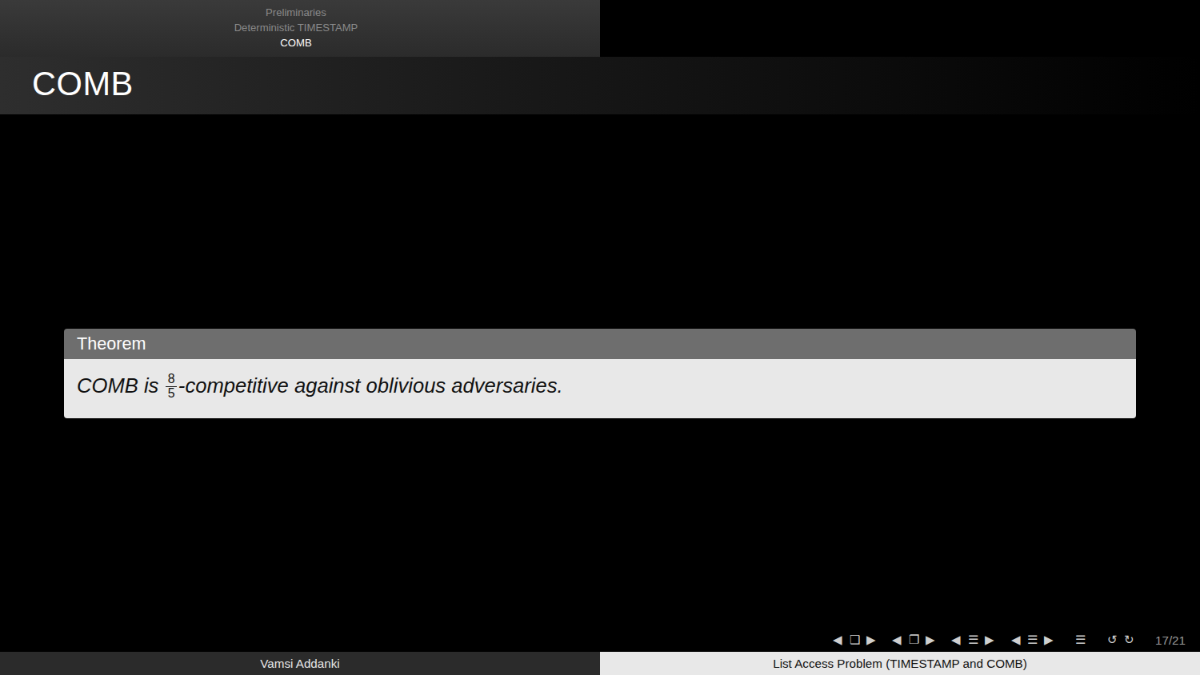Preliminaries Deterministic TIMESTAMP COMB
COMB
Theorem
COMB is 85-competitive against oblivious adversaries.
◀ ❑ ▶ ◀ ❐ ▶ ◀ ☰ ▶ ◀ ☰ ▶ ☰ ↺ ↻ 17/21
Vamsi Addanki
List Access Problem (TIMESTAMP and COMB)